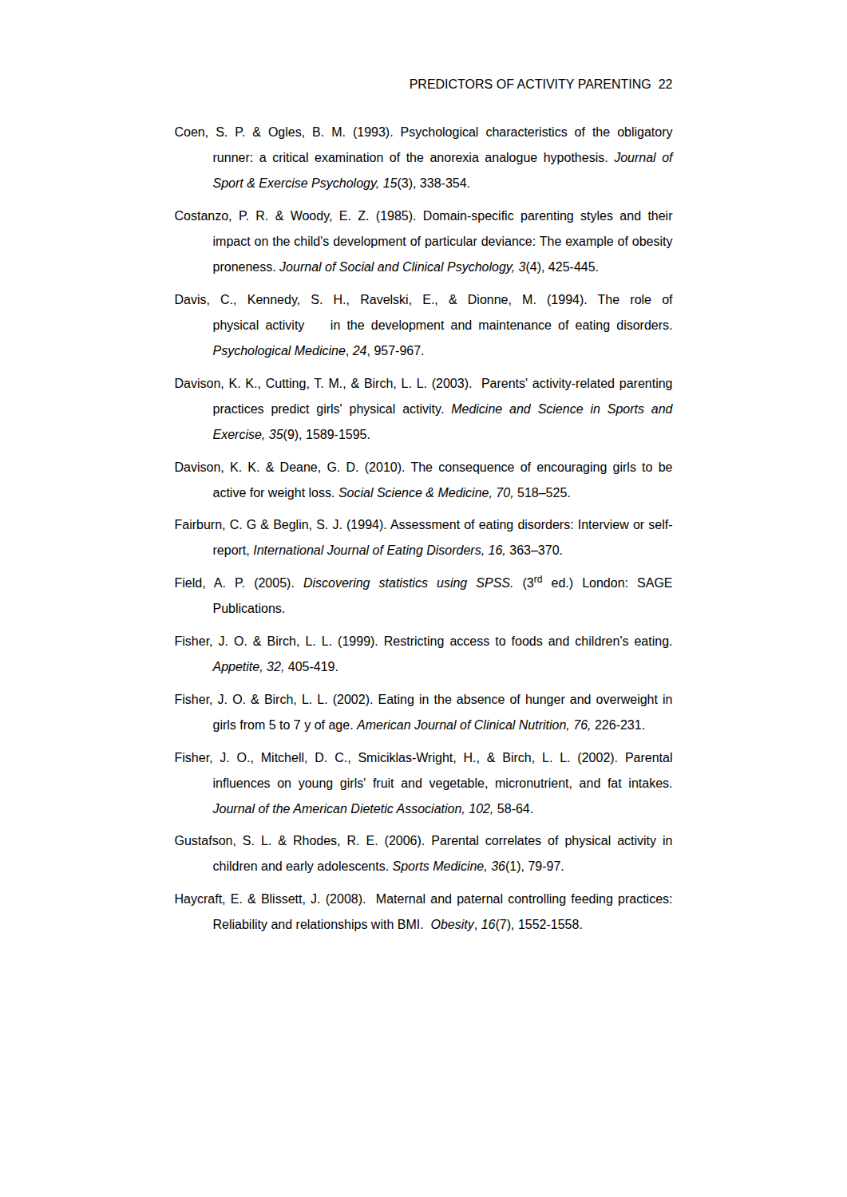PREDICTORS OF ACTIVITY PARENTING 22
Coen, S. P. & Ogles, B. M. (1993). Psychological characteristics of the obligatory runner: a critical examination of the anorexia analogue hypothesis. Journal of Sport & Exercise Psychology, 15(3), 338-354.
Costanzo, P. R. & Woody, E. Z. (1985). Domain-specific parenting styles and their impact on the child's development of particular deviance: The example of obesity proneness. Journal of Social and Clinical Psychology, 3(4), 425-445.
Davis, C., Kennedy, S. H., Ravelski, E., & Dionne, M. (1994). The role of physical activity in the development and maintenance of eating disorders. Psychological Medicine, 24, 957-967.
Davison, K. K., Cutting, T. M., & Birch, L. L. (2003). Parents' activity-related parenting practices predict girls' physical activity. Medicine and Science in Sports and Exercise, 35(9), 1589-1595.
Davison, K. K. & Deane, G. D. (2010). The consequence of encouraging girls to be active for weight loss. Social Science & Medicine, 70, 518–525.
Fairburn, C. G & Beglin, S. J. (1994). Assessment of eating disorders: Interview or self-report, International Journal of Eating Disorders, 16, 363–370.
Field, A. P. (2005). Discovering statistics using SPSS. (3rd ed.) London: SAGE Publications.
Fisher, J. O. & Birch, L. L. (1999). Restricting access to foods and children's eating. Appetite, 32, 405-419.
Fisher, J. O. & Birch, L. L. (2002). Eating in the absence of hunger and overweight in girls from 5 to 7 y of age. American Journal of Clinical Nutrition, 76, 226-231.
Fisher, J. O., Mitchell, D. C., Smiciklas-Wright, H., & Birch, L. L. (2002). Parental influences on young girls' fruit and vegetable, micronutrient, and fat intakes. Journal of the American Dietetic Association, 102, 58-64.
Gustafson, S. L. & Rhodes, R. E. (2006). Parental correlates of physical activity in children and early adolescents. Sports Medicine, 36(1), 79-97.
Haycraft, E. & Blissett, J. (2008). Maternal and paternal controlling feeding practices: Reliability and relationships with BMI. Obesity, 16(7), 1552-1558.